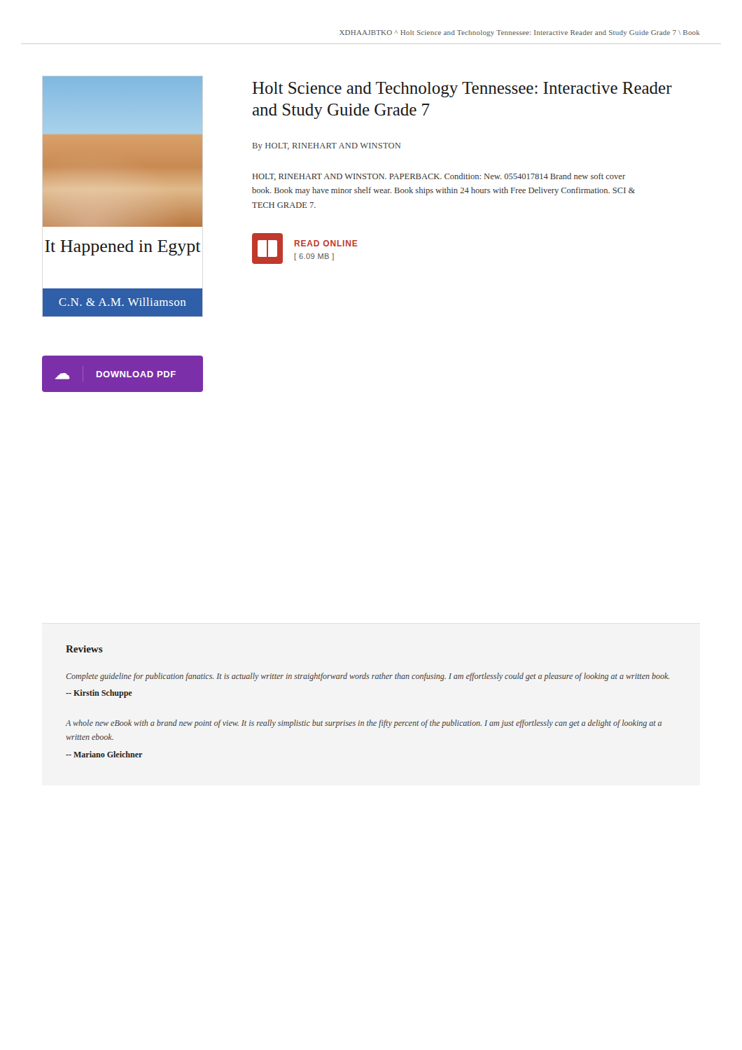XDHAAJBTKO ^ Holt Science and Technology Tennessee: Interactive Reader and Study Guide Grade 7 \ Book
It Happened in Egypt
C.N. & A.M. Williamson
☁
DOWNLOAD PDF
Holt Science and Technology Tennessee: Interactive Reader and Study Guide Grade 7
By HOLT, RINEHART AND WINSTON
HOLT, RINEHART AND WINSTON. PAPERBACK. Condition: New. 0554017814 Brand new soft cover book. Book may have minor shelf wear. Book ships within 24 hours with Free Delivery Confirmation. SCI & TECH GRADE 7.
READ ONLINE
[ 6.09 MB ]
Reviews
Complete guideline for publication fanatics. It is actually writter in straightforward words rather than confusing. I am effortlessly could get a pleasure of looking at a written book. -- Kirstin Schuppe
A whole new eBook with a brand new point of view. It is really simplistic but surprises in the fifty percent of the publication. I am just effortlessly can get a delight of looking at a written ebook. -- Mariano Gleichner